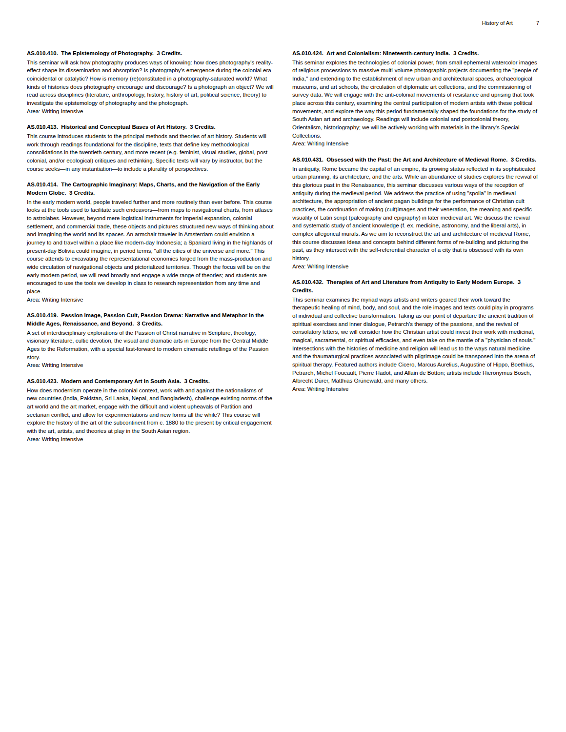History of Art 7
AS.010.410. The Epistemology of Photography. 3 Credits.
This seminar will ask how photography produces ways of knowing: how does photography's reality-effect shape its dissemination and absorption? Is photography's emergence during the colonial era coincidental or catalytic? How is memory (re)constituted in a photography-saturated world? What kinds of histories does photography encourage and discourage? Is a photograph an object? We will read across disciplines (literature, anthropology, history, history of art, political science, theory) to investigate the epistemology of photography and the photograph.
Area: Writing Intensive
AS.010.413. Historical and Conceptual Bases of Art History. 3 Credits.
This course introduces students to the principal methods and theories of art history. Students will work through readings foundational for the discipline, texts that define key methodological consolidations in the twentieth century, and more recent (e.g. feminist, visual studies, global, post-colonial, and/or ecological) critiques and rethinking. Specific texts will vary by instructor, but the course seeks—in any instantiation—to include a plurality of perspectives.
AS.010.414. The Cartographic Imaginary: Maps, Charts, and the Navigation of the Early Modern Globe. 3 Credits.
In the early modern world, people traveled further and more routinely than ever before. This course looks at the tools used to facilitate such endeavors—from maps to navigational charts, from atlases to astrolabes. However, beyond mere logistical instruments for imperial expansion, colonial settlement, and commercial trade, these objects and pictures structured new ways of thinking about and imagining the world and its spaces. An armchair traveler in Amsterdam could envision a journey to and travel within a place like modern-day Indonesia; a Spaniard living in the highlands of present-day Bolivia could imagine, in period terms, "all the cities of the universe and more." This course attends to excavating the representational economies forged from the mass-production and wide circulation of navigational objects and pictorialized territories. Though the focus will be on the early modern period, we will read broadly and engage a wide range of theories; and students are encouraged to use the tools we develop in class to research representation from any time and place.
Area: Writing Intensive
AS.010.419. Passion Image, Passion Cult, Passion Drama: Narrative and Metaphor in the Middle Ages, Renaissance, and Beyond. 3 Credits.
A set of interdisciplinary explorations of the Passion of Christ narrative in Scripture, theology, visionary literature, cultic devotion, the visual and dramatic arts in Europe from the Central Middle Ages to the Reformation, with a special fast-forward to modern cinematic retellings of the Passion story.
Area: Writing Intensive
AS.010.423. Modern and Contemporary Art in South Asia. 3 Credits.
How does modernism operate in the colonial context, work with and against the nationalisms of new countries (India, Pakistan, Sri Lanka, Nepal, and Bangladesh), challenge existing norms of the art world and the art market, engage with the difficult and violent upheavals of Partition and sectarian conflict, and allow for experimentations and new forms all the while? This course will explore the history of the art of the subcontinent from c. 1880 to the present by critical engagement with the art, artists, and theories at play in the South Asian region.
Area: Writing Intensive
AS.010.424. Art and Colonialism: Nineteenth-century India. 3 Credits.
This seminar explores the technologies of colonial power, from small ephemeral watercolor images of religious processions to massive multi-volume photographic projects documenting the "people of India," and extending to the establishment of new urban and architectural spaces, archaeological museums, and art schools, the circulation of diplomatic art collections, and the commissioning of survey data. We will engage with the anti-colonial movements of resistance and uprising that took place across this century, examining the central participation of modern artists with these political movements, and explore the way this period fundamentally shaped the foundations for the study of South Asian art and archaeology. Readings will include colonial and postcolonial theory, Orientalism, historiography; we will be actively working with materials in the library's Special Collections.
Area: Writing Intensive
AS.010.431. Obsessed with the Past: the Art and Architecture of Medieval Rome. 3 Credits.
In antiquity, Rome became the capital of an empire, its growing status reflected in its sophisticated urban planning, its architecture, and the arts. While an abundance of studies explores the revival of this glorious past in the Renaissance, this seminar discusses various ways of the reception of antiquity during the medieval period. We address the practice of using "spolia" in medieval architecture, the appropriation of ancient pagan buildings for the performance of Christian cult practices, the continuation of making (cult)images and their veneration, the meaning and specific visuality of Latin script (paleography and epigraphy) in later medieval art. We discuss the revival and systematic study of ancient knowledge (f. ex. medicine, astronomy, and the liberal arts), in complex allegorical murals. As we aim to reconstruct the art and architecture of medieval Rome, this course discusses ideas and concepts behind different forms of re-building and picturing the past, as they intersect with the self-referential character of a city that is obsessed with its own history.
Area: Writing Intensive
AS.010.432. Therapies of Art and Literature from Antiquity to Early Modern Europe. 3 Credits.
This seminar examines the myriad ways artists and writers geared their work toward the therapeutic healing of mind, body, and soul, and the role images and texts could play in programs of individual and collective transformation. Taking as our point of departure the ancient tradition of spiritual exercises and inner dialogue, Petrarch's therapy of the passions, and the revival of consolatory letters, we will consider how the Christian artist could invest their work with medicinal, magical, sacramental, or spiritual efficacies, and even take on the mantle of a "physician of souls." Intersections with the histories of medicine and religion will lead us to the ways natural medicine and the thaumaturgical practices associated with pilgrimage could be transposed into the arena of spiritual therapy. Featured authors include Cicero, Marcus Aurelius, Augustine of Hippo, Boethius, Petrarch, Michel Foucault, Pierre Hadot, and Allain de Botton; artists include Hieronymus Bosch, Albrecht Dürer, Matthias Grünewald, and many others.
Area: Writing Intensive